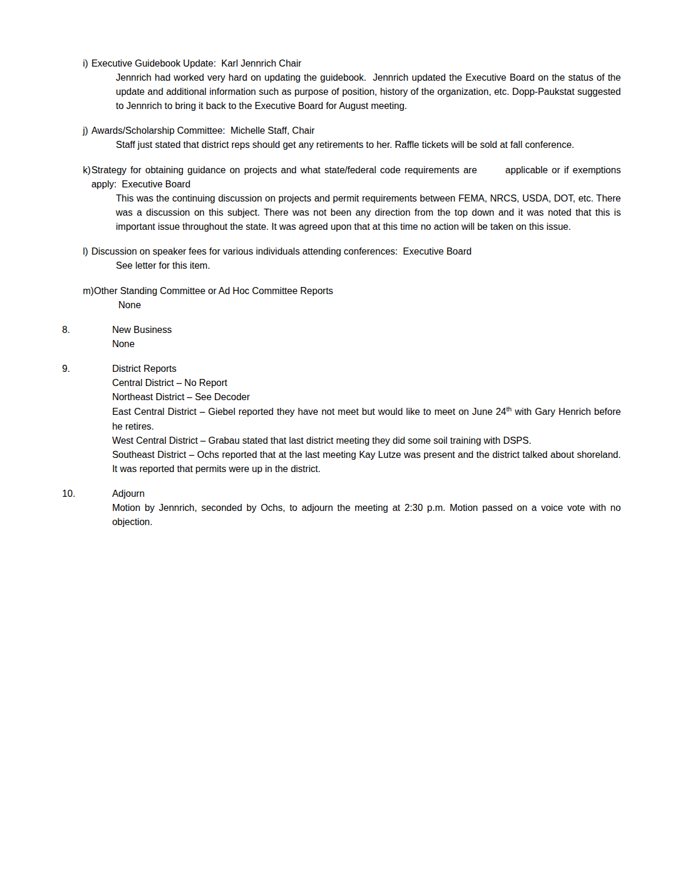i)
Executive Guidebook Update: Karl Jennrich Chair
Jennrich had worked very hard on updating the guidebook. Jennrich updated the Executive Board on the status of the update and additional information such as purpose of position, history of the organization, etc. Dopp-Paukstat suggested to Jennrich to bring it back to the Executive Board for August meeting.
j)
Awards/Scholarship Committee: Michelle Staff, Chair
Staff just stated that district reps should get any retirements to her. Raffle tickets will be sold at fall conference.
k)
Strategy for obtaining guidance on projects and what state/federal code requirements are applicable or if exemptions apply: Executive Board
This was the continuing discussion on projects and permit requirements between FEMA, NRCS, USDA, DOT, etc. There was a discussion on this subject. There was not been any direction from the top down and it was noted that this is important issue throughout the state. It was agreed upon that at this time no action will be taken on this issue.
l)
Discussion on speaker fees for various individuals attending conferences: Executive Board
See letter for this item.
m)
Other Standing Committee or Ad Hoc Committee Reports
None
8.
New Business
None
9.
District Reports
Central District – No Report
Northeast District – See Decoder
East Central District – Giebel reported they have not meet but would like to meet on June 24th with Gary Henrich before he retires.
West Central District – Grabau stated that last district meeting they did some soil training with DSPS.
Southeast District – Ochs reported that at the last meeting Kay Lutze was present and the district talked about shoreland. It was reported that permits were up in the district.
10.
Adjourn
Motion by Jennrich, seconded by Ochs, to adjourn the meeting at 2:30 p.m. Motion passed on a voice vote with no objection.